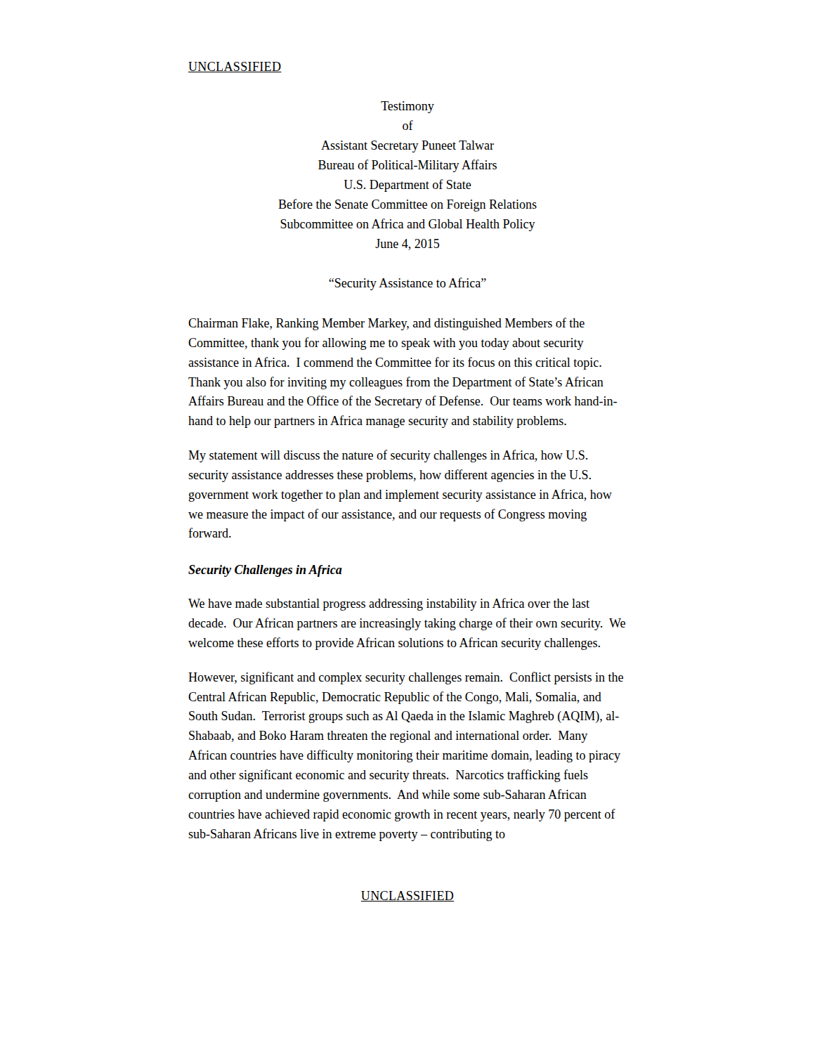UNCLASSIFIED
Testimony
of
Assistant Secretary Puneet Talwar
Bureau of Political-Military Affairs
U.S. Department of State
Before the Senate Committee on Foreign Relations
Subcommittee on Africa and Global Health Policy
June 4, 2015
“Security Assistance to Africa”
Chairman Flake, Ranking Member Markey, and distinguished Members of the Committee, thank you for allowing me to speak with you today about security assistance in Africa. I commend the Committee for its focus on this critical topic. Thank you also for inviting my colleagues from the Department of State’s African Affairs Bureau and the Office of the Secretary of Defense. Our teams work hand-in-hand to help our partners in Africa manage security and stability problems.
My statement will discuss the nature of security challenges in Africa, how U.S. security assistance addresses these problems, how different agencies in the U.S. government work together to plan and implement security assistance in Africa, how we measure the impact of our assistance, and our requests of Congress moving forward.
Security Challenges in Africa
We have made substantial progress addressing instability in Africa over the last decade. Our African partners are increasingly taking charge of their own security. We welcome these efforts to provide African solutions to African security challenges.
However, significant and complex security challenges remain. Conflict persists in the Central African Republic, Democratic Republic of the Congo, Mali, Somalia, and South Sudan. Terrorist groups such as Al Qaeda in the Islamic Maghreb (AQIM), al-Shabaab, and Boko Haram threaten the regional and international order. Many African countries have difficulty monitoring their maritime domain, leading to piracy and other significant economic and security threats. Narcotics trafficking fuels corruption and undermine governments. And while some sub-Saharan African countries have achieved rapid economic growth in recent years, nearly 70 percent of sub-Saharan Africans live in extreme poverty – contributing to
UNCLASSIFIED